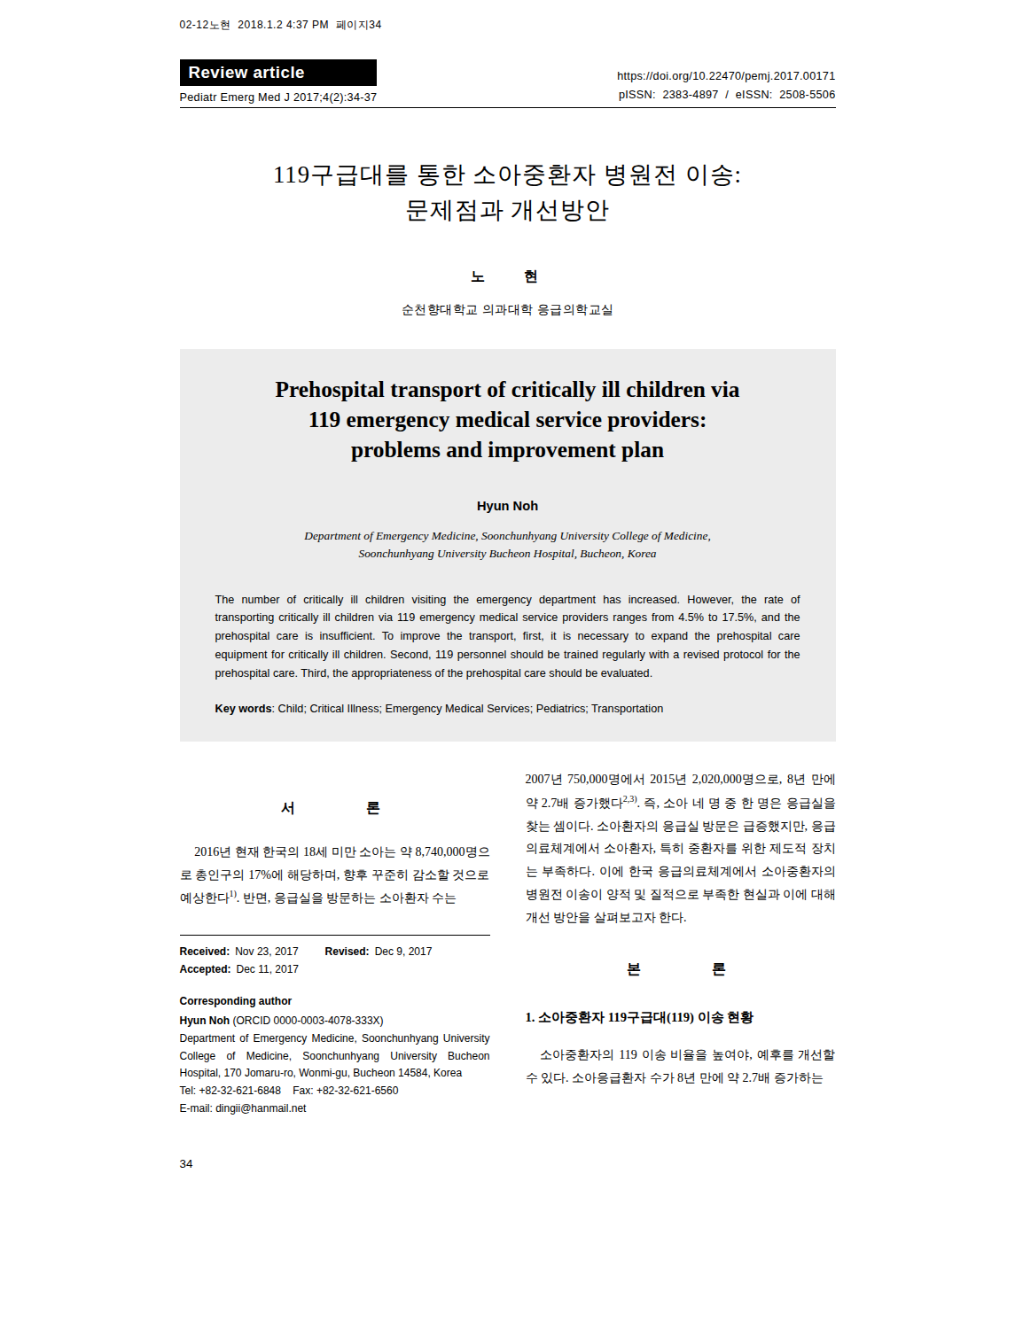02-12노현 2018.1.2 4:37 PM 페이지34
Review article
Pediatr Emerg Med J 2017;4(2):34-37
https://doi.org/10.22470/pemj.2017.00171
pISSN: 2383-4897 / eISSN: 2508-5506
119구급대를 통한 소아중환자 병원전 이송:
문제점과 개선방안
노 현
순천향대학교 의과대학 응급의학교실
Prehospital transport of critically ill children via
119 emergency medical service providers:
problems and improvement plan
Hyun Noh
Department of Emergency Medicine, Soonchunhyang University College of Medicine,
Soonchunhyang University Bucheon Hospital, Bucheon, Korea
The number of critically ill children visiting the emergency department has increased. However, the rate of transporting critically ill children via 119 emergency medical service providers ranges from 4.5% to 17.5%, and the prehospital care is insufficient. To improve the transport, first, it is necessary to expand the prehospital care equipment for critically ill children. Second, 119 personnel should be trained regularly with a revised protocol for the prehospital care. Third, the appropriateness of the prehospital care should be evaluated.
Key words: Child; Critical Illness; Emergency Medical Services; Pediatrics; Transportation
서 론
2016년 현재 한국의 18세 미만 소아는 약 8,740,000명으로 총인구의 17%에 해당하며, 향후 꾸준히 감소할 것으로 예상한다1). 반면, 응급실을 방문하는 소아환자 수는
Received: Nov 23, 2017 Revised: Dec 9, 2017
Accepted: Dec 11, 2017
Corresponding author
Hyun Noh (ORCID 0000-0003-4078-333X)
Department of Emergency Medicine, Soonchunhyang University College of Medicine, Soonchunhyang University Bucheon Hospital, 170 Jomaru-ro, Wonmi-gu, Bucheon 14584, Korea
Tel: +82-32-621-6848 Fax: +82-32-621-6560
E-mail: dingii@hanmail.net
34
2007년 750,000명에서 2015년 2,020,000명으로, 8년 만에 약 2.7배 증가했다2,3). 즉, 소아 네 명 중 한 명은 응급실을 찾는 셈이다. 소아환자의 응급실 방문은 급증했지만, 응급의료체계에서 소아환자, 특히 중환자를 위한 제도적 장치는 부족하다. 이에 한국 응급의료체계에서 소아중환자의 병원전 이송이 양적 및 질적으로 부족한 현실과 이에 대해 개선 방안을 살펴보고자 한다.
본 론
1. 소아중환자 119구급대(119) 이송 현황
소아중환자의 119 이송 비율을 높여야, 예후를 개선할 수 있다. 소아응급환자 수가 8년 만에 약 2.7배 증가하는